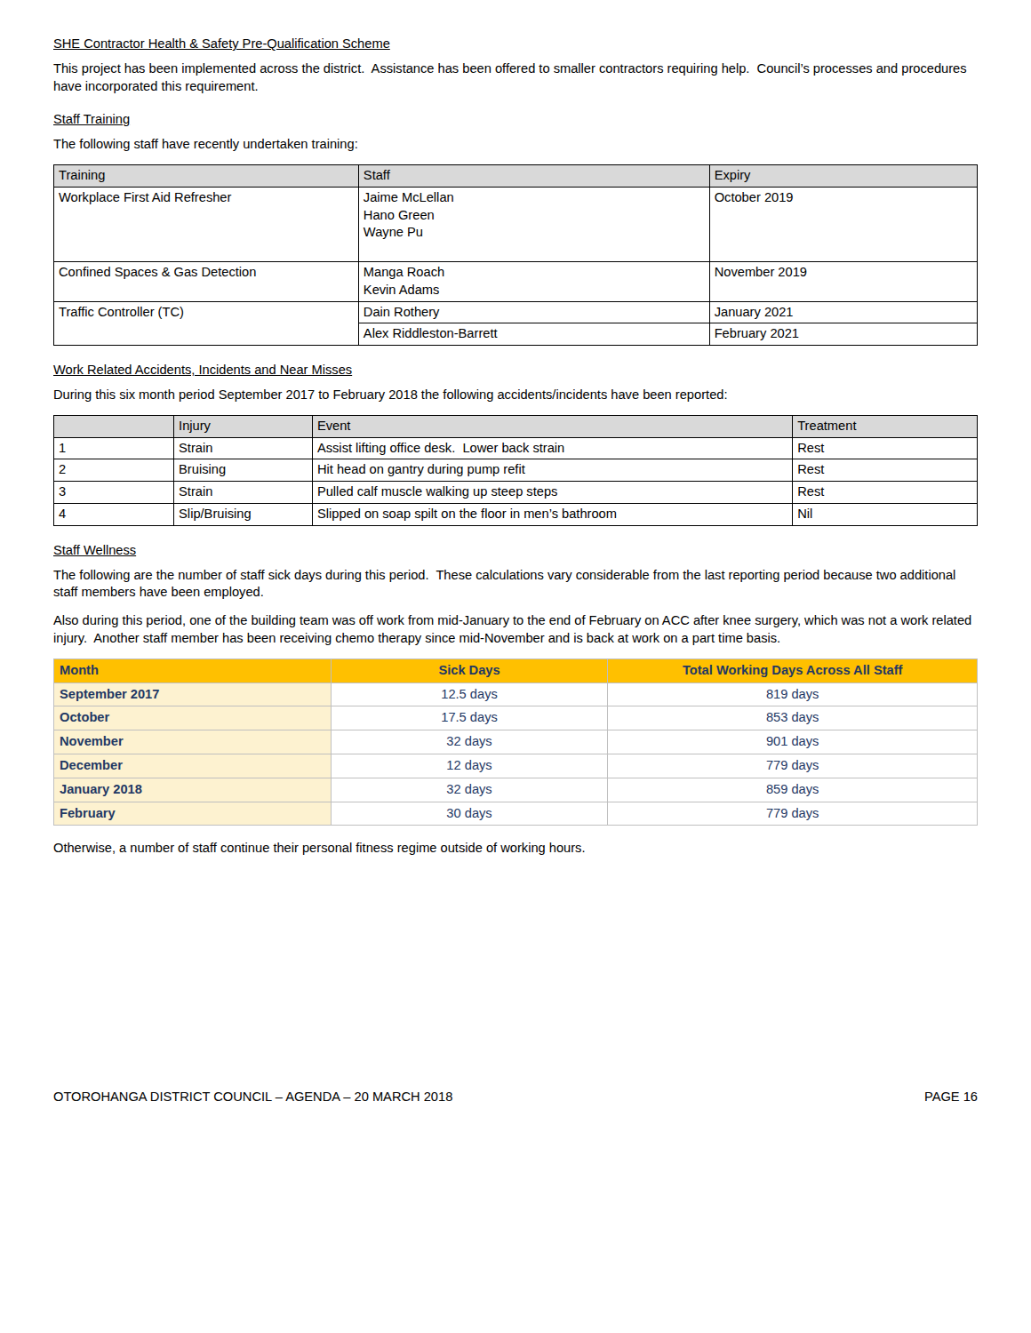SHE Contractor Health & Safety Pre-Qualification Scheme
This project has been implemented across the district. Assistance has been offered to smaller contractors requiring help. Council’s processes and procedures have incorporated this requirement.
Staff Training
The following staff have recently undertaken training:
| Training | Staff | Expiry |
| --- | --- | --- |
| Workplace First Aid Refresher | Jaime McLellan Hano Green Wayne Pu | October 2019 |
| Confined Spaces & Gas Detection | Manga Roach Kevin Adams | November 2019 |
| Traffic Controller (TC) | Dain Rothery | January 2021 |
| Alex Riddleston-Barrett | February 2021 |
Work Related Accidents, Incidents and Near Misses
During this six month period September 2017 to February 2018 the following accidents/incidents have been reported:
| | Injury | Event | Treatment |
| --- | --- | --- | --- |
| 1 | Strain | Assist lifting office desk. Lower back strain | Rest |
| 2 | Bruising | Hit head on gantry during pump refit | Rest |
| 3 | Strain | Pulled calf muscle walking up steep steps | Rest |
| 4 | Slip/Bruising | Slipped on soap spilt on the floor in men’s bathroom | Nil |
Staff Wellness
The following are the number of staff sick days during this period. These calculations vary considerable from the last reporting period because two additional staff members have been employed.
Also during this period, one of the building team was off work from mid-January to the end of February on ACC after knee surgery, which was not a work related injury. Another staff member has been receiving chemo therapy since mid-November and is back at work on a part time basis.
| Month | Sick Days | Total Working Days Across All Staff |
| --- | --- | --- |
| September 2017 | 12.5 days | 819 days |
| October | 17.5 days | 853 days |
| November | 32 days | 901 days |
| December | 12 days | 779 days |
| January 2018 | 32 days | 859 days |
| February | 30 days | 779 days |
Otherwise, a number of staff continue their personal fitness regime outside of working hours.
OTOROHANGA DISTRICT COUNCIL – AGENDA – 20 MARCH 2018 PAGE 16